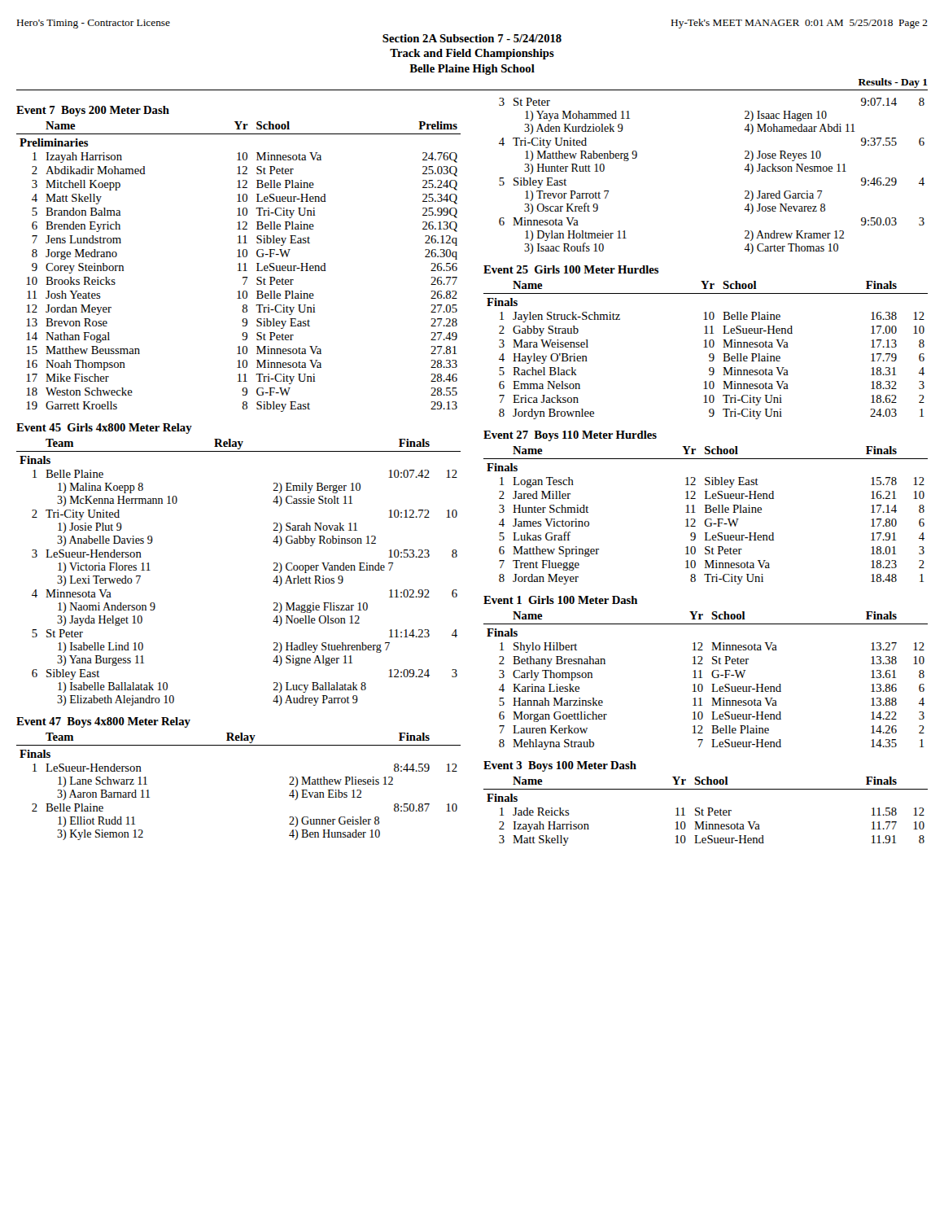Hero's Timing - Contractor License
Hy-Tek's MEET MANAGER 0:01 AM 5/25/2018 Page 2
Section 2A Subsection 7 - 5/24/2018
Track and Field Championships
Belle Plaine High School
Results - Day 1
Event 7 Boys 200 Meter Dash
| | Name | Yr | School | Prelims |
| --- | --- | --- | --- | --- |
| Preliminaries |
| 1 | Izayah Harrison | 10 | Minnesota Va | 24.76Q |
| 2 | Abdikadir Mohamed | 12 | St Peter | 25.03Q |
| 3 | Mitchell Koepp | 12 | Belle Plaine | 25.24Q |
| 4 | Matt Skelly | 10 | LeSueur-Hend | 25.34Q |
| 5 | Brandon Balma | 10 | Tri-City Uni | 25.99Q |
| 6 | Brenden Eyrich | 12 | Belle Plaine | 26.13Q |
| 7 | Jens Lundstrom | 11 | Sibley East | 26.12q |
| 8 | Jorge Medrano | 10 | G-F-W | 26.30q |
| 9 | Corey Steinborn | 11 | LeSueur-Hend | 26.56 |
| 10 | Brooks Reicks | 7 | St Peter | 26.77 |
| 11 | Josh Yeates | 10 | Belle Plaine | 26.82 |
| 12 | Jordan Meyer | 8 | Tri-City Uni | 27.05 |
| 13 | Brevon Rose | 9 | Sibley East | 27.28 |
| 14 | Nathan Fogal | 9 | St Peter | 27.49 |
| 15 | Matthew Beussman | 10 | Minnesota Va | 27.81 |
| 16 | Noah Thompson | 10 | Minnesota Va | 28.33 |
| 17 | Mike Fischer | 11 | Tri-City Uni | 28.46 |
| 18 | Weston Schwecke | 9 | G-F-W | 28.55 |
| 19 | Garrett Kroells | 8 | Sibley East | 29.13 |
Event 45 Girls 4x800 Meter Relay
| | Team | Relay | Finals | |
| --- | --- | --- | --- | --- |
| Finals |
| 1 | Belle Plaine | | 10:07.42 | 12 |
| | 1) Malina Koepp 8 | 2) Emily Berger 10 |
| | 3) McKenna Herrmann 10 | 4) Cassie Stolt 11 |
| 2 | Tri-City United | | 10:12.72 | 10 |
| | 1) Josie Plut 9 | 2) Sarah Novak 11 |
| | 3) Anabelle Davies 9 | 4) Gabby Robinson 12 |
| 3 | LeSueur-Henderson | | 10:53.23 | 8 |
| | 1) Victoria Flores 11 | 2) Cooper Vanden Einde 7 |
| | 3) Lexi Terwedo 7 | 4) Arlett Rios 9 |
| 4 | Minnesota Va | | 11:02.92 | 6 |
| | 1) Naomi Anderson 9 | 2) Maggie Fliszar 10 |
| | 3) Jayda Helget 10 | 4) Noelle Olson 12 |
| 5 | St Peter | | 11:14.23 | 4 |
| | 1) Isabelle Lind 10 | 2) Hadley Stuehrenberg 7 |
| | 3) Yana Burgess 11 | 4) Signe Alger 11 |
| 6 | Sibley East | | 12:09.24 | 3 |
| | 1) Isabelle Ballalatak 10 | 2) Lucy Ballalatak 8 |
| | 3) Elizabeth Alejandro 10 | 4) Audrey Parrot 9 |
Event 47 Boys 4x800 Meter Relay
| | Team | Relay | Finals | |
| --- | --- | --- | --- | --- |
| Finals |
| 1 | LeSueur-Henderson | | 8:44.59 | 12 |
| | 1) Lane Schwarz 11 | 2) Matthew Plieseis 12 |
| | 3) Aaron Barnard 11 | 4) Evan Eibs 12 |
| 2 | Belle Plaine | | 8:50.87 | 10 |
| | 1) Elliot Rudd 11 | 2) Gunner Geisler 8 |
| | 3) Kyle Siemon 12 | 4) Ben Hunsader 10 |
| 3 | St Peter | | 9:07.14 | 8 |
| | 1) Yaya Mohammed 11 | 2) Isaac Hagen 10 |
| | 3) Aden Kurdziolek 9 | 4) Mohamedaar Abdi 11 |
| 4 | Tri-City United | | 9:37.55 | 6 |
| | 1) Matthew Rabenberg 9 | 2) Jose Reyes 10 |
| | 3) Hunter Rutt 10 | 4) Jackson Nesmoe 11 |
| 5 | Sibley East | | 9:46.29 | 4 |
| | 1) Trevor Parrott 7 | 2) Jared Garcia 7 |
| | 3) Oscar Kreft 9 | 4) Jose Nevarez 8 |
| 6 | Minnesota Va | | 9:50.03 | 3 |
| | 1) Dylan Holtmeier 11 | 2) Andrew Kramer 12 |
| | 3) Isaac Roufs 10 | 4) Carter Thomas 10 |
Event 25 Girls 100 Meter Hurdles
| | Name | Yr | School | Finals | |
| --- | --- | --- | --- | --- | --- |
| Finals |
| 1 | Jaylen Struck-Schmitz | 10 | Belle Plaine | 16.38 | 12 |
| 2 | Gabby Straub | 11 | LeSueur-Hend | 17.00 | 10 |
| 3 | Mara Weisensel | 10 | Minnesota Va | 17.13 | 8 |
| 4 | Hayley O'Brien | 9 | Belle Plaine | 17.79 | 6 |
| 5 | Rachel Black | 9 | Minnesota Va | 18.31 | 4 |
| 6 | Emma Nelson | 10 | Minnesota Va | 18.32 | 3 |
| 7 | Erica Jackson | 10 | Tri-City Uni | 18.62 | 2 |
| 8 | Jordyn Brownlee | 9 | Tri-City Uni | 24.03 | 1 |
Event 27 Boys 110 Meter Hurdles
| | Name | Yr | School | Finals | |
| --- | --- | --- | --- | --- | --- |
| Finals |
| 1 | Logan Tesch | 12 | Sibley East | 15.78 | 12 |
| 2 | Jared Miller | 12 | LeSueur-Hend | 16.21 | 10 |
| 3 | Hunter Schmidt | 11 | Belle Plaine | 17.14 | 8 |
| 4 | James Victorino | 12 | G-F-W | 17.80 | 6 |
| 5 | Lukas Graff | 9 | LeSueur-Hend | 17.91 | 4 |
| 6 | Matthew Springer | 10 | St Peter | 18.01 | 3 |
| 7 | Trent Fluegge | 10 | Minnesota Va | 18.23 | 2 |
| 8 | Jordan Meyer | 8 | Tri-City Uni | 18.48 | 1 |
Event 1 Girls 100 Meter Dash
| | Name | Yr | School | Finals | |
| --- | --- | --- | --- | --- | --- |
| Finals |
| 1 | Shylo Hilbert | 12 | Minnesota Va | 13.27 | 12 |
| 2 | Bethany Bresnahan | 12 | St Peter | 13.38 | 10 |
| 3 | Carly Thompson | 11 | G-F-W | 13.61 | 8 |
| 4 | Karina Lieske | 10 | LeSueur-Hend | 13.86 | 6 |
| 5 | Hannah Marzinske | 11 | Minnesota Va | 13.88 | 4 |
| 6 | Morgan Goettlicher | 10 | LeSueur-Hend | 14.22 | 3 |
| 7 | Lauren Kerkow | 12 | Belle Plaine | 14.26 | 2 |
| 8 | Mehlayna Straub | 7 | LeSueur-Hend | 14.35 | 1 |
Event 3 Boys 100 Meter Dash
| | Name | Yr | School | Finals | |
| --- | --- | --- | --- | --- | --- |
| Finals |
| 1 | Jade Reicks | 11 | St Peter | 11.58 | 12 |
| 2 | Izayah Harrison | 10 | Minnesota Va | 11.77 | 10 |
| 3 | Matt Skelly | 10 | LeSueur-Hend | 11.91 | 8 |